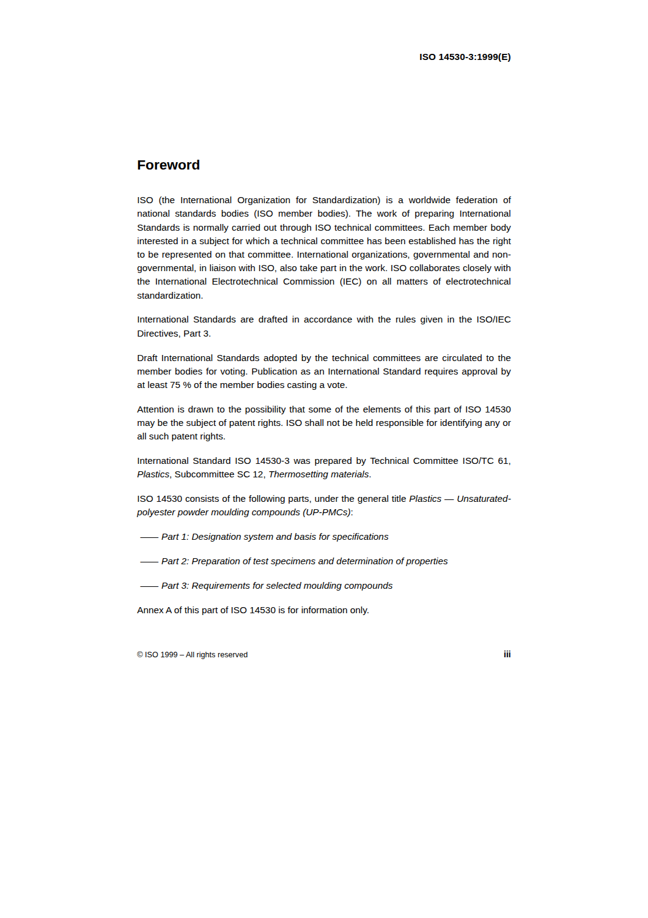ISO 14530-3:1999(E)
Foreword
ISO (the International Organization for Standardization) is a worldwide federation of national standards bodies (ISO member bodies). The work of preparing International Standards is normally carried out through ISO technical committees. Each member body interested in a subject for which a technical committee has been established has the right to be represented on that committee. International organizations, governmental and non-governmental, in liaison with ISO, also take part in the work. ISO collaborates closely with the International Electrotechnical Commission (IEC) on all matters of electrotechnical standardization.
International Standards are drafted in accordance with the rules given in the ISO/IEC Directives, Part 3.
Draft International Standards adopted by the technical committees are circulated to the member bodies for voting. Publication as an International Standard requires approval by at least 75 % of the member bodies casting a vote.
Attention is drawn to the possibility that some of the elements of this part of ISO 14530 may be the subject of patent rights. ISO shall not be held responsible for identifying any or all such patent rights.
International Standard ISO 14530-3 was prepared by Technical Committee ISO/TC 61, Plastics, Subcommittee SC 12, Thermosetting materials.
ISO 14530 consists of the following parts, under the general title Plastics — Unsaturated-polyester powder moulding compounds (UP-PMCs):
——Part 1: Designation system and basis for specifications
——Part 2: Preparation of test specimens and determination of properties
——Part 3: Requirements for selected moulding compounds
Annex A of this part of ISO 14530 is for information only.
© ISO 1999 – All rights reserved
iii